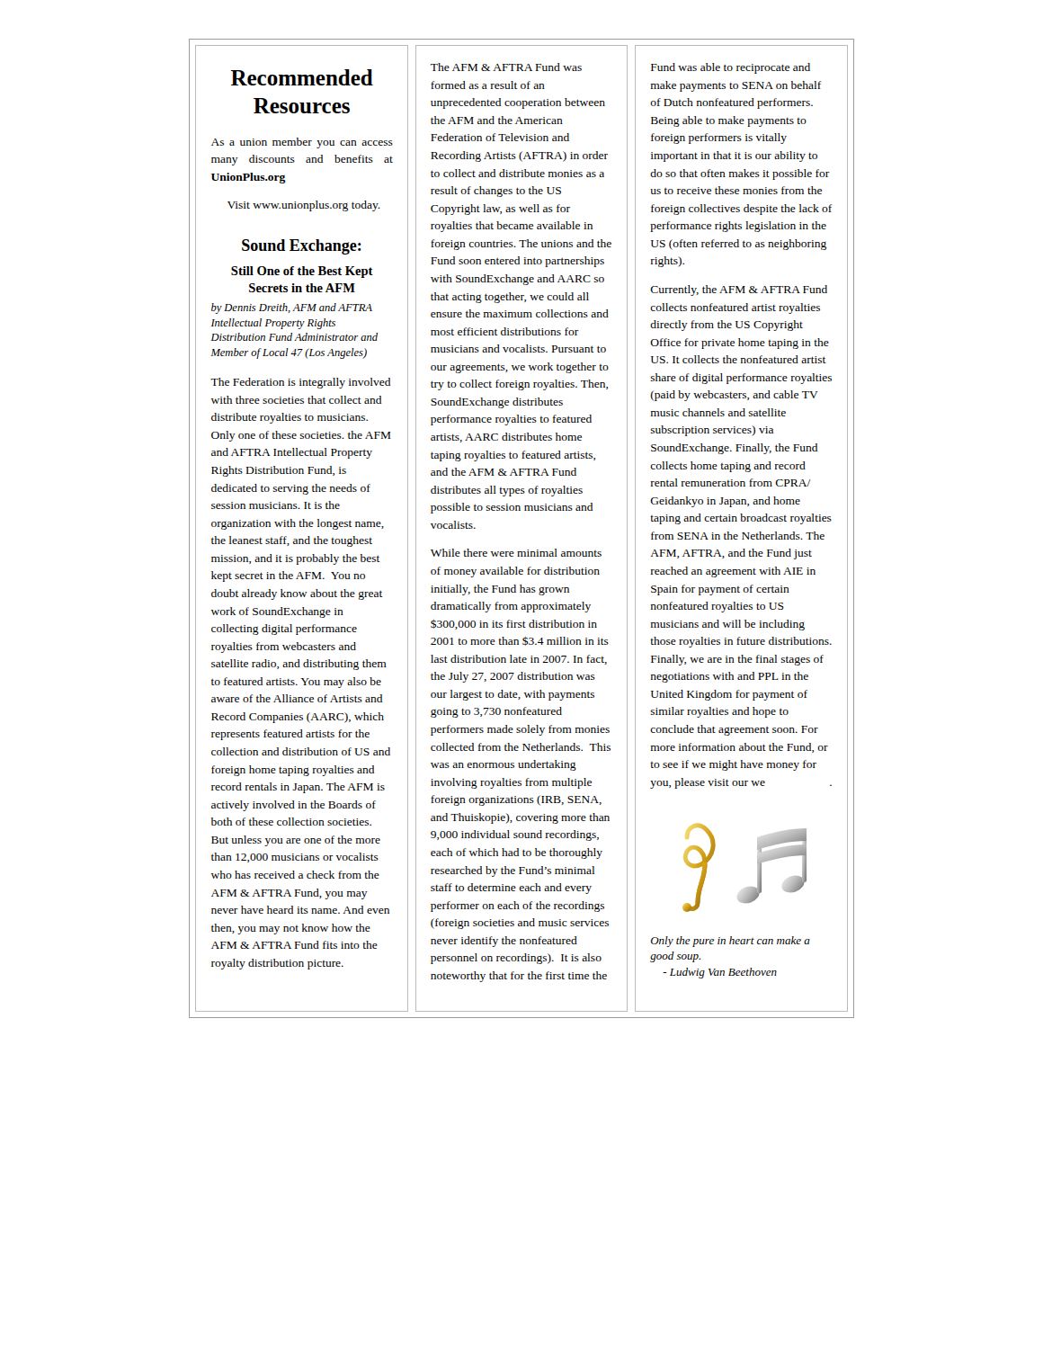Recommended Resources
As a union member you can access many discounts and benefits at UnionPlus.org
Visit www.unionplus.org today.
Sound Exchange:
Still One of the Best Kept Secrets in the AFM
by Dennis Dreith, AFM and AFTRA Intellectual Property Rights Distribution Fund Administrator and Member of Local 47 (Los Angeles)
The Federation is integrally involved with three societies that collect and distribute royalties to musicians. Only one of these societies. the AFM and AFTRA Intellectual Property Rights Distribution Fund, is dedicated to serving the needs of session musicians. It is the organization with the longest name, the leanest staff, and the toughest mission, and it is probably the best kept secret in the AFM. You no doubt already know about the great work of SoundExchange in collecting digital performance royalties from webcasters and satellite radio, and distributing them to featured artists. You may also be aware of the Alliance of Artists and Record Companies (AARC), which represents featured artists for the collection and distribution of US and foreign home taping royalties and record rentals in Japan. The AFM is actively involved in the Boards of both of these collection societies. But unless you are one of the more than 12,000 musicians or vocalists who has received a check from the AFM & AFTRA Fund, you may never have heard its name. And even then, you may not know how the AFM & AFTRA Fund fits into the royalty distribution picture.
The AFM & AFTRA Fund was formed as a result of an unprecedented cooperation between the AFM and the American Federation of Television and Recording Artists (AFTRA) in order to collect and distribute monies as a result of changes to the US Copyright law, as well as for royalties that became available in foreign countries. The unions and the Fund soon entered into partnerships with SoundExchange and AARC so that acting together, we could all ensure the maximum collections and most efficient distributions for musicians and vocalists. Pursuant to our agreements, we work together to try to collect foreign royalties. Then, SoundExchange distributes performance royalties to featured artists, AARC distributes home taping royalties to featured artists, and the AFM & AFTRA Fund distributes all types of royalties possible to session musicians and vocalists.
While there were minimal amounts of money available for distribution initially, the Fund has grown dramatically from approximately $300,000 in its first distribution in 2001 to more than $3.4 million in its last distribution late in 2007. In fact, the July 27, 2007 distribution was our largest to date, with payments going to 3,730 nonfeatured performers made solely from monies collected from the Netherlands. This was an enormous undertaking involving royalties from multiple foreign organizations (IRB, SENA, and Thuiskopie), covering more than 9,000 individual sound recordings, each of which had to be thoroughly researched by the Fund’s minimal staff to determine each and every performer on each of the recordings (foreign societies and music services never identify the nonfeatured personnel on recordings). It is also noteworthy that for the first time the
Fund was able to reciprocate and make payments to SENA on behalf of Dutch nonfeatured performers. Being able to make payments to foreign performers is vitally important in that it is our ability to do so that often makes it possible for us to receive these monies from the foreign collectives despite the lack of performance rights legislation in the US (often referred to as neighboring rights).
Currently, the AFM & AFTRA Fund collects nonfeatured artist royalties directly from the US Copyright Office for private home taping in the US. It collects the nonfeatured artist share of digital performance royalties (paid by webcasters, and cable TV music channels and satellite subscription services) via SoundExchange. Finally, the Fund collects home taping and record rental remuneration from CPRA/ Geidankyo in Japan, and home taping and certain broadcast royalties from SENA in the Netherlands. The AFM, AFTRA, and the Fund just reached an agreement with AIE in Spain for payment of certain nonfeatured royalties to US musicians and will be including those royalties in future distributions. Finally, we are in the final stages of negotiations with and PPL in the United Kingdom for payment of similar royalties and hope to conclude that agreement soon. For more information about the Fund, or to see if we might have money for you, please visit our we.
Only the pure in heart can make a good soup. - Ludwig Van Beethoven